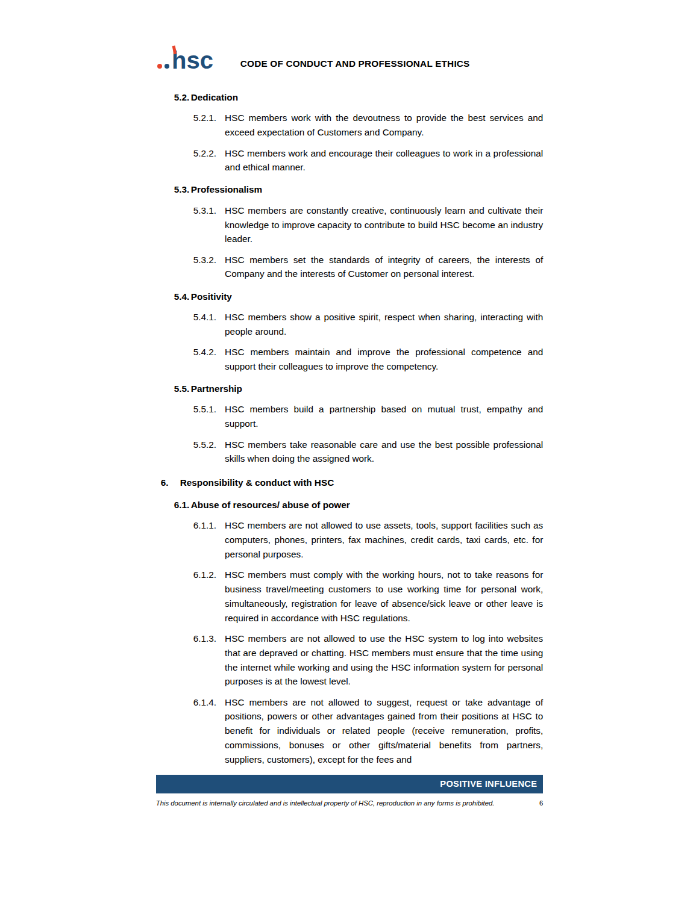hsc
CODE OF CONDUCT AND PROFESSIONAL ETHICS
5.2.
Dedication
5.2.1.
HSC members work with the devoutness to provide the best services and exceed expectation of Customers and Company.
5.2.2.
HSC members work and encourage their colleagues to work in a professional and ethical manner.
5.3.
Professionalism
5.3.1.
HSC members are constantly creative, continuously learn and cultivate their knowledge to improve capacity to contribute to build HSC become an industry leader.
5.3.2.
HSC members set the standards of integrity of careers, the interests of Company and the interests of Customer on personal interest.
5.4.
Positivity
5.4.1.
HSC members show a positive spirit, respect when sharing, interacting with people around.
5.4.2.
HSC members maintain and improve the professional competence and support their colleagues to improve the competency.
5.5.
Partnership
5.5.1.
HSC members build a partnership based on mutual trust, empathy and support.
5.5.2.
HSC members take reasonable care and use the best possible professional skills when doing the assigned work.
6.
Responsibility & conduct with HSC
6.1.
Abuse of resources/ abuse of power
6.1.1.
HSC members are not allowed to use assets, tools, support facilities such as computers, phones, printers, fax machines, credit cards, taxi cards, etc. for personal purposes.
6.1.2.
HSC members must comply with the working hours, not to take reasons for business travel/meeting customers to use working time for personal work, simultaneously, registration for leave of absence/sick leave or other leave is required in accordance with HSC regulations.
6.1.3.
HSC members are not allowed to use the HSC system to log into websites that are depraved or chatting. HSC members must ensure that the time using the internet while working and using the HSC information system for personal purposes is at the lowest level.
6.1.4.
HSC members are not allowed to suggest, request or take advantage of positions, powers or other advantages gained from their positions at HSC to benefit for individuals or related people (receive remuneration, profits, commissions, bonuses or other gifts/material benefits from partners, suppliers, customers), except for the fees and
POSITIVE INFLUENCE
This document is internally circulated and is intellectual property of HSC, reproduction in any forms is prohibited. 6